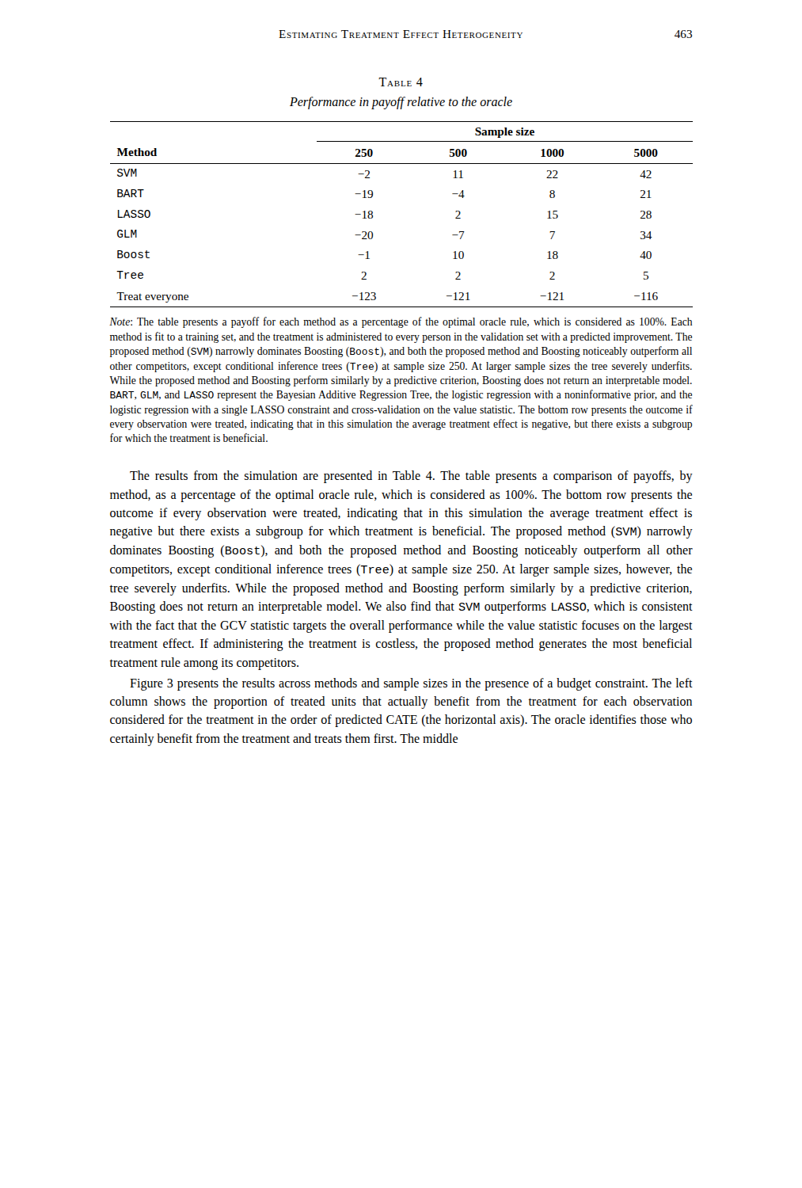Estimating Treatment Effect Heterogeneity 463
Table 4
Performance in payoff relative to the oracle
| | Sample size |
| --- | --- |
| Method | 250 | 500 | 1000 | 5000 |
| SVM | −2 | 11 | 22 | 42 |
| BART | −19 | −4 | 8 | 21 |
| LASSO | −18 | 2 | 15 | 28 |
| GLM | −20 | −7 | 7 | 34 |
| Boost | −1 | 10 | 18 | 40 |
| Tree | 2 | 2 | 2 | 5 |
| Treat everyone | −123 | −121 | −121 | −116 |
Note: The table presents a payoff for each method as a percentage of the optimal oracle rule, which is considered as 100%. Each method is fit to a training set, and the treatment is administered to every person in the validation set with a predicted improvement. The proposed method (SVM) narrowly dominates Boosting (Boost), and both the proposed method and Boosting noticeably outperform all other competitors, except conditional inference trees (Tree) at sample size 250. At larger sample sizes the tree severely underfits. While the proposed method and Boosting perform similarly by a predictive criterion, Boosting does not return an interpretable model. BART, GLM, and LASSO represent the Bayesian Additive Regression Tree, the logistic regression with a noninformative prior, and the logistic regression with a single LASSO constraint and cross-validation on the value statistic. The bottom row presents the outcome if every observation were treated, indicating that in this simulation the average treatment effect is negative, but there exists a subgroup for which the treatment is beneficial.
The results from the simulation are presented in Table 4. The table presents a comparison of payoffs, by method, as a percentage of the optimal oracle rule, which is considered as 100%. The bottom row presents the outcome if every observation were treated, indicating that in this simulation the average treatment effect is negative but there exists a subgroup for which treatment is beneficial. The proposed method (SVM) narrowly dominates Boosting (Boost), and both the proposed method and Boosting noticeably outperform all other competitors, except conditional inference trees (Tree) at sample size 250. At larger sample sizes, however, the tree severely underfits. While the proposed method and Boosting perform similarly by a predictive criterion, Boosting does not return an interpretable model. We also find that SVM outperforms LASSO, which is consistent with the fact that the GCV statistic targets the overall performance while the value statistic focuses on the largest treatment effect. If administering the treatment is costless, the proposed method generates the most beneficial treatment rule among its competitors.
Figure 3 presents the results across methods and sample sizes in the presence of a budget constraint. The left column shows the proportion of treated units that actually benefit from the treatment for each observation considered for the treatment in the order of predicted CATE (the horizontal axis). The oracle identifies those who certainly benefit from the treatment and treats them first. The middle